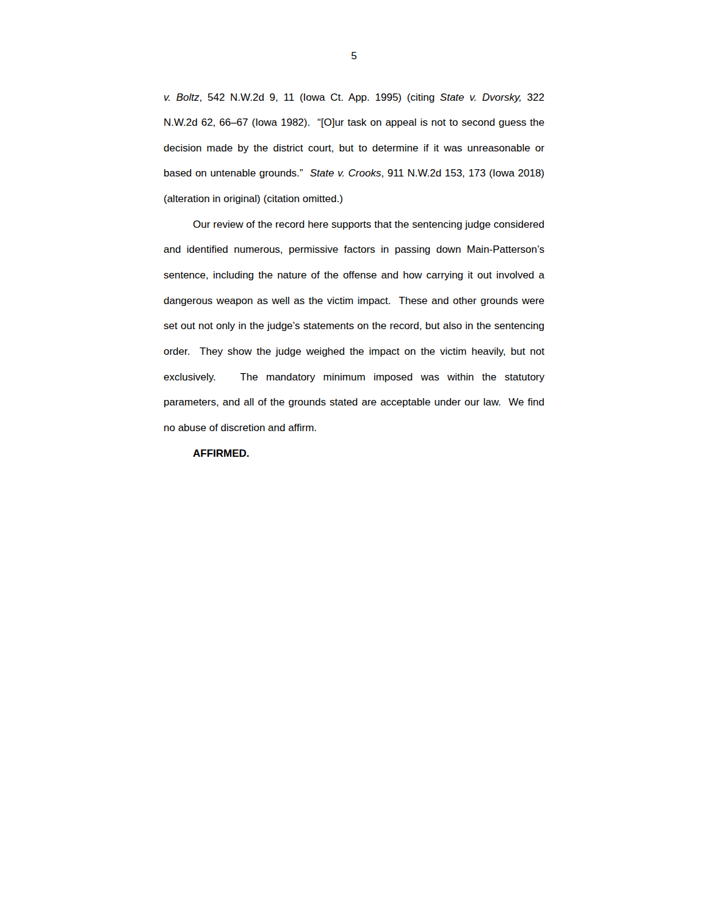5
v. Boltz, 542 N.W.2d 9, 11 (Iowa Ct. App. 1995) (citing State v. Dvorsky, 322 N.W.2d 62, 66–67 (Iowa 1982). “[O]ur task on appeal is not to second guess the decision made by the district court, but to determine if it was unreasonable or based on untenable grounds.” State v. Crooks, 911 N.W.2d 153, 173 (Iowa 2018) (alteration in original) (citation omitted.)
Our review of the record here supports that the sentencing judge considered and identified numerous, permissive factors in passing down Main-Patterson’s sentence, including the nature of the offense and how carrying it out involved a dangerous weapon as well as the victim impact. These and other grounds were set out not only in the judge’s statements on the record, but also in the sentencing order. They show the judge weighed the impact on the victim heavily, but not exclusively. The mandatory minimum imposed was within the statutory parameters, and all of the grounds stated are acceptable under our law. We find no abuse of discretion and affirm.
AFFIRMED.